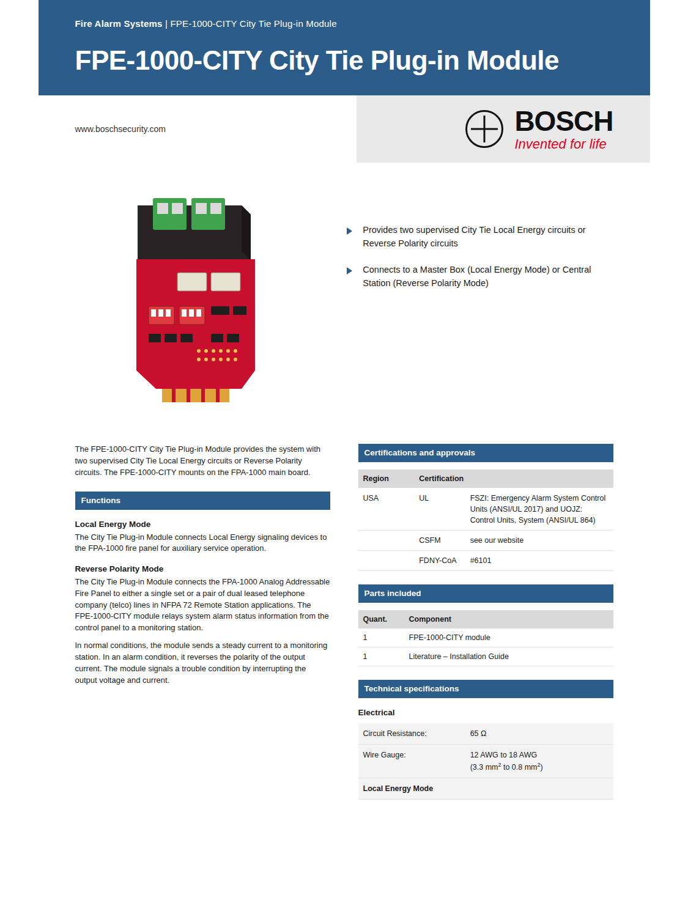Fire Alarm Systems | FPE-1000-CITY City Tie Plug-in Module
FPE-1000-CITY City Tie Plug-in Module
www.boschsecurity.com
BOSCH Invented for life
Provides two supervised City Tie Local Energy circuits or Reverse Polarity circuits
Connects to a Master Box (Local Energy Mode) or Central Station (Reverse Polarity Mode)
The FPE-1000-CITY City Tie Plug-in Module provides the system with two supervised City Tie Local Energy circuits or Reverse Polarity circuits. The FPE-1000-CITY mounts on the FPA-1000 main board.
Functions
Local Energy Mode
The City Tie Plug-in Module connects Local Energy signaling devices to the FPA-1000 fire panel for auxiliary service operation.
Reverse Polarity Mode
The City Tie Plug-in Module connects the FPA-1000 Analog Addressable Fire Panel to either a single set or a pair of dual leased telephone company (telco) lines in NFPA 72 Remote Station applications. The FPE-1000-CITY module relays system alarm status information from the control panel to a monitoring station.
In normal conditions, the module sends a steady current to a monitoring station. In an alarm condition, it reverses the polarity of the output current. The module signals a trouble condition by interrupting the output voltage and current.
Certifications and approvals
| Region | Certification |
| --- | --- |
| USA | UL | FSZI: Emergency Alarm System Control Units (ANSI/UL 2017) and UOJZ: Control Units, System (ANSI/UL 864) |
| | CSFM | see our website |
| | FDNY-CoA | #6101 |
Parts included
| Quant. | Component |
| --- | --- |
| 1 | FPE-1000-CITY module |
| 1 | Literature – Installation Guide |
Technical specifications
Electrical
| Circuit Resistance: | 65 Ω |
| Wire Gauge: | 12 AWG to 18 AWG (3.3 mm 2 to 0.8 mm 2 ) |
| Local Energy Mode | |